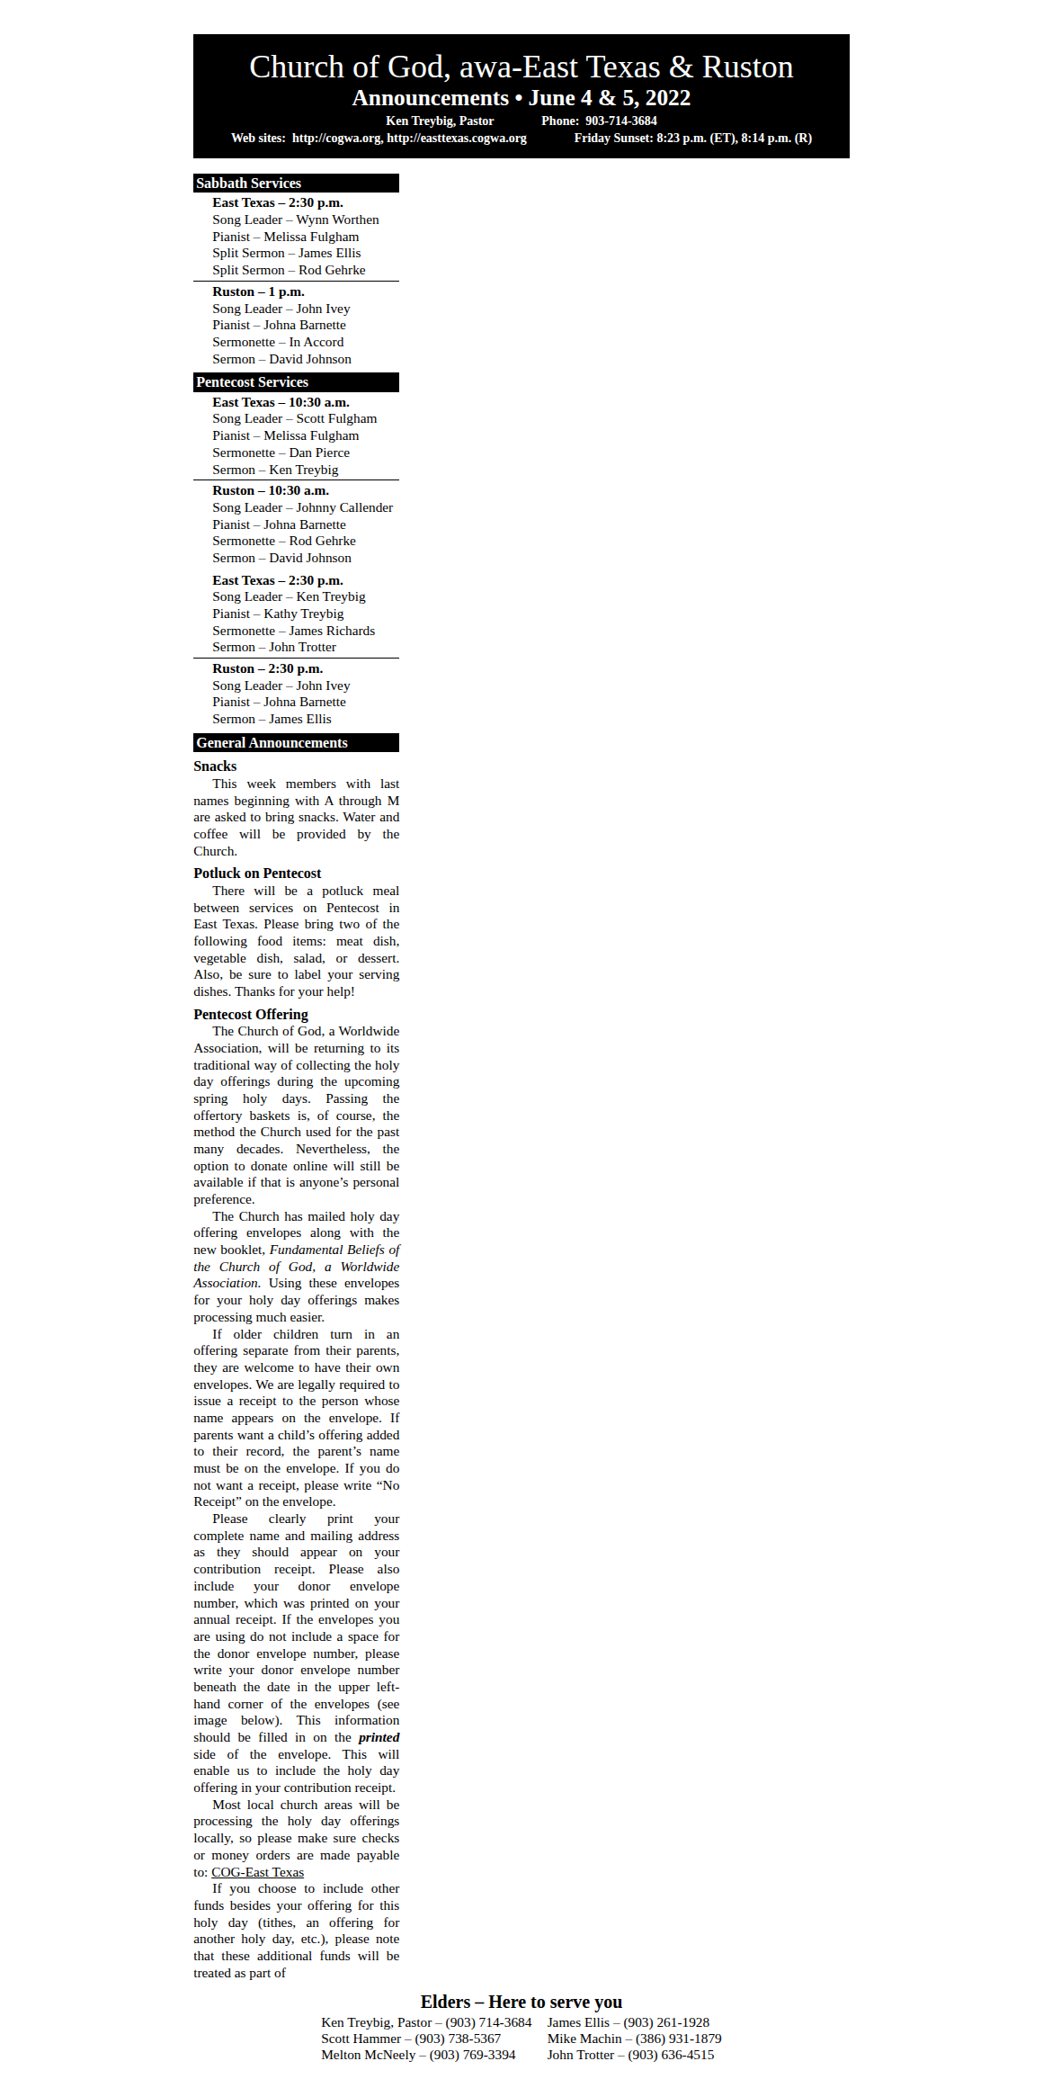Church of God, awa-East Texas & Ruston
Announcements • June 4 & 5, 2022
Ken Treybig, Pastor Phone: 903-714-3684
Web sites: http://cogwa.org, http://easttexas.cogwa.org Friday Sunset: 8:23 p.m. (ET), 8:14 p.m. (R)
Sabbath Services
East Texas – 2:30 p.m.
Song Leader – Wynn Worthen
Pianist – Melissa Fulgham
Split Sermon – James Ellis
Split Sermon – Rod Gehrke
Ruston – 1 p.m.
Song Leader – John Ivey
Pianist – Johna Barnette
Sermonette – In Accord
Sermon – David Johnson
Pentecost Services
East Texas – 10:30 a.m.
Song Leader – Scott Fulgham
Pianist – Melissa Fulgham
Sermonette – Dan Pierce
Sermon – Ken Treybig
Ruston – 10:30 a.m.
Song Leader – Johnny Callender
Pianist – Johna Barnette
Sermonette – Rod Gehrke
Sermon – David Johnson
East Texas – 2:30 p.m.
Song Leader – Ken Treybig
Pianist – Kathy Treybig
Sermonette – James Richards
Sermon – John Trotter
Ruston – 2:30 p.m.
Song Leader – John Ivey
Pianist – Johna Barnette
Sermon – James Ellis
General Announcements
Snacks
This week members with last names beginning with A through M are asked to bring snacks. Water and coffee will be provided by the Church.
Potluck on Pentecost
There will be a potluck meal between services on Pentecost in East Texas. Please bring two of the following food items: meat dish, vegetable dish, salad, or dessert. Also, be sure to label your serving dishes. Thanks for your help!
Pentecost Offering
The Church of God, a Worldwide Association, will be returning to its traditional way of collecting the holy day offerings during the upcoming spring holy days. Passing the offertory baskets is, of course, the method the Church used for the past many decades. Nevertheless, the option to donate online will still be available if that is anyone’s personal preference.
The Church has mailed holy day offering envelopes along with the new booklet, Fundamental Beliefs of the Church of God, a Worldwide Association. Using these envelopes for your holy day offerings makes processing much easier.
If older children turn in an offering separate from their parents, they are welcome to have their own envelopes. We are legally required to issue a receipt to the person whose name appears on the envelope. If parents want a child’s offering added to their record, the parent’s name must be on the envelope. If you do not want a receipt, please write “No Receipt” on the envelope.
Please clearly print your complete name and mailing address as they should appear on your contribution receipt. Please also include your donor envelope number, which was printed on your annual receipt. If the envelopes you are using do not include a space for the donor envelope number, please write your donor envelope number beneath the date in the upper left-hand corner of the envelopes (see image below). This information should be filled in on the printed side of the envelope. This will enable us to include the holy day offering in your contribution receipt.
Most local church areas will be processing the holy day offerings locally, so please make sure checks or money orders are made payable to: COG-East Texas
If you choose to include other funds besides your offering for this holy day (tithes, an offering for another holy day, etc.), please note that these additional funds will be treated as part of
Elders – Here to serve you
| Ken Treybig, Pastor – (903) 714-3684 | James Ellis – (903) 261-1928 |
| Scott Hammer – (903) 738-5367 | Mike Machin – (386) 931-1879 |
| Melton McNeely – (903) 769-3394 | John Trotter – (903) 636-4515 |